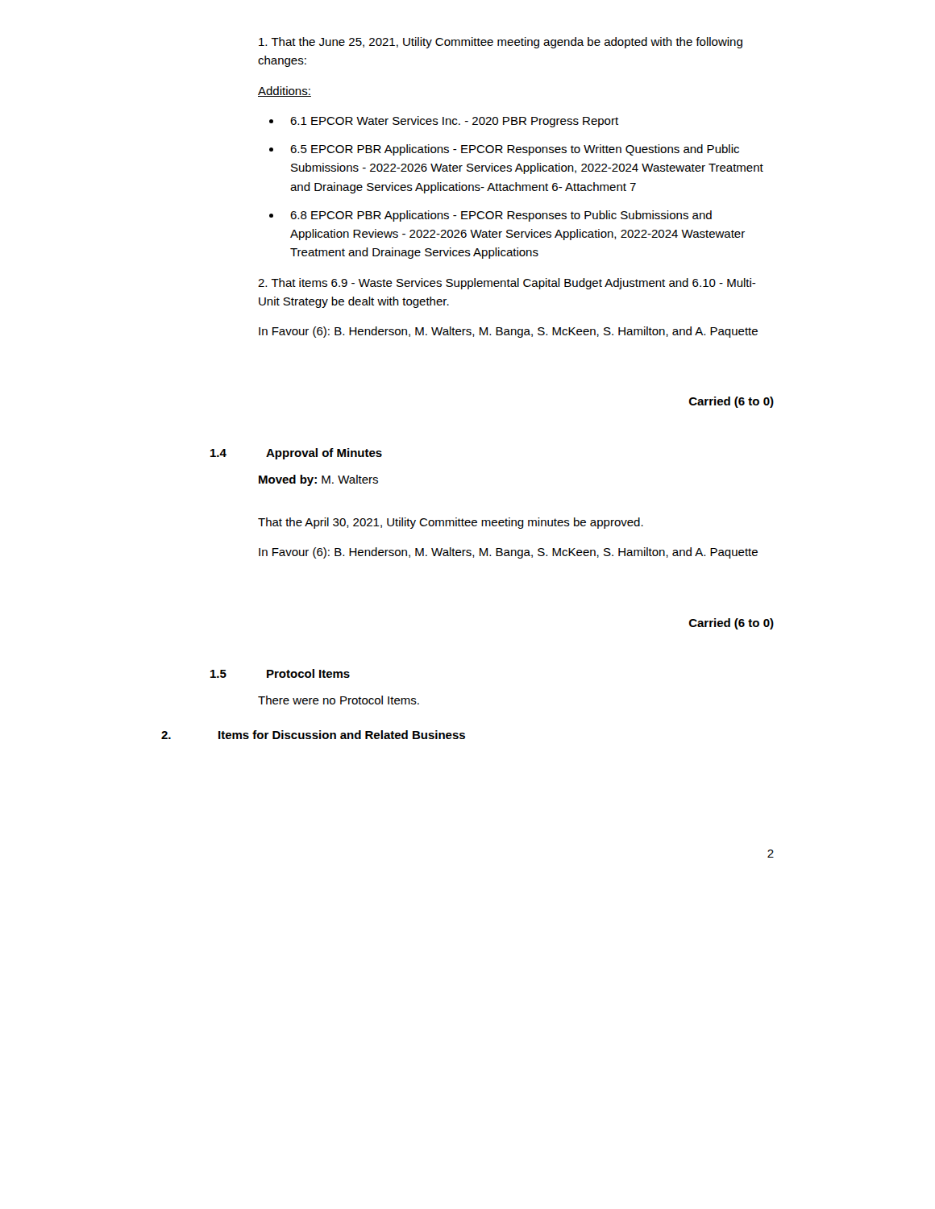1. That the June 25, 2021, Utility Committee meeting agenda be adopted with the following changes:
Additions:
6.1 EPCOR Water Services Inc. - 2020 PBR Progress Report
6.5 EPCOR PBR Applications - EPCOR Responses to Written Questions and Public Submissions - 2022-2026 Water Services Application, 2022-2024 Wastewater Treatment and Drainage Services Applications- Attachment 6- Attachment 7
6.8 EPCOR PBR Applications - EPCOR Responses to Public Submissions and Application Reviews - 2022-2026 Water Services Application, 2022-2024 Wastewater Treatment and Drainage Services Applications
2. That items 6.9 - Waste Services Supplemental Capital Budget Adjustment and 6.10 - Multi-Unit Strategy be dealt with together.
In Favour (6): B. Henderson, M. Walters, M. Banga, S. McKeen, S. Hamilton, and A. Paquette
Carried (6 to 0)
1.4
Approval of Minutes
Moved by: M. Walters
That the April 30, 2021, Utility Committee meeting minutes be approved.
In Favour (6): B. Henderson, M. Walters, M. Banga, S. McKeen, S. Hamilton, and A. Paquette
Carried (6 to 0)
1.5
Protocol Items
There were no Protocol Items.
2.
Items for Discussion and Related Business
2